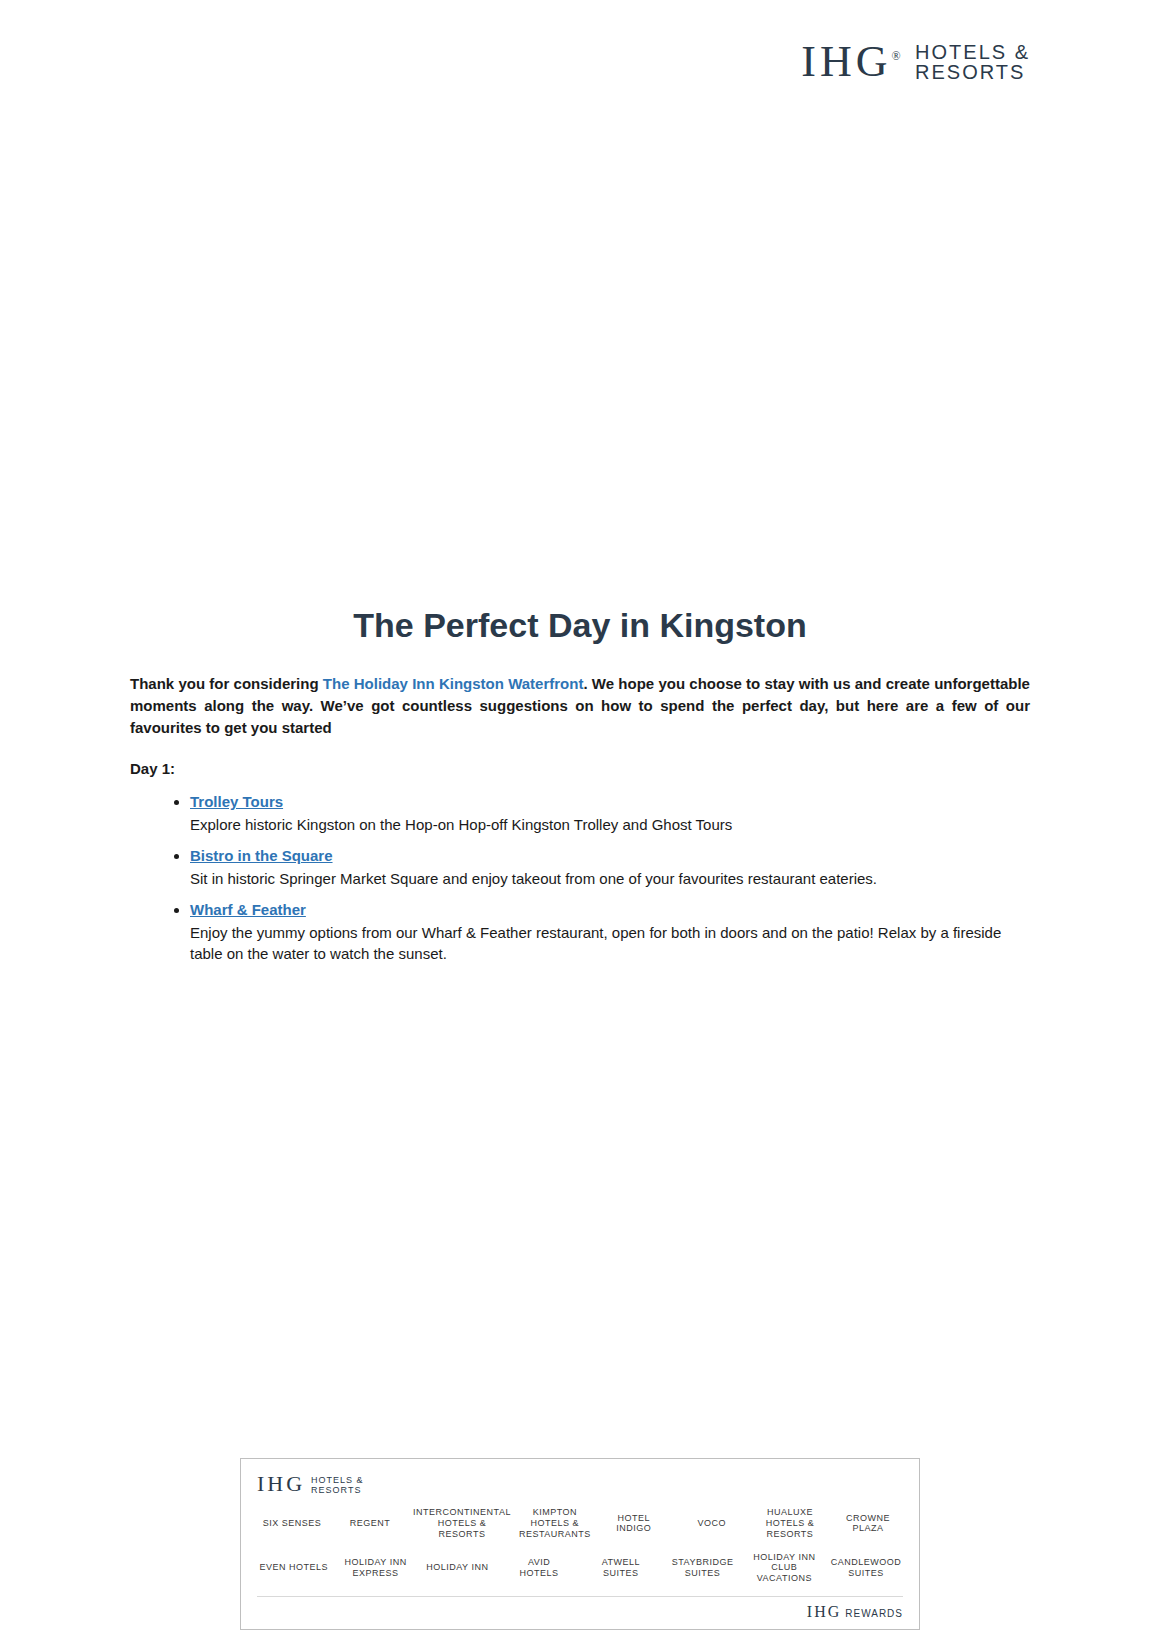IHG® HOTELS & RESORTS
The Perfect Day in Kingston
Thank you for considering The Holiday Inn Kingston Waterfront. We hope you choose to stay with us and create unforgettable moments along the way. We’ve got countless suggestions on how to spend the perfect day, but here are a few of our favourites to get you started
Day 1:
Trolley Tours Explore historic Kingston on the Hop-on Hop-off Kingston Trolley and Ghost Tours
Bistro in the Square Sit in historic Springer Market Square and enjoy takeout from one of your favourites restaurant eateries.
Wharf & Feather Enjoy the yummy options from our Wharf & Feather restaurant, open for both in doors and on the patio! Relax by a fireside table on the water to watch the sunset.
IHGHOTELS &
RESORTS
Six Senses Regent InterContinental
Hotels & Resorts Kimpton
Hotels & Restaurants Hotel
Indigo voco HUALUXE
Hotels & Resorts Crowne Plaza
EVEN Hotels Holiday Inn
Express Holiday Inn avid
hotels Atwell
Suites Staybridge
Suites Holiday Inn
Club Vacations Candlewood
Suites
IHGREWARDS